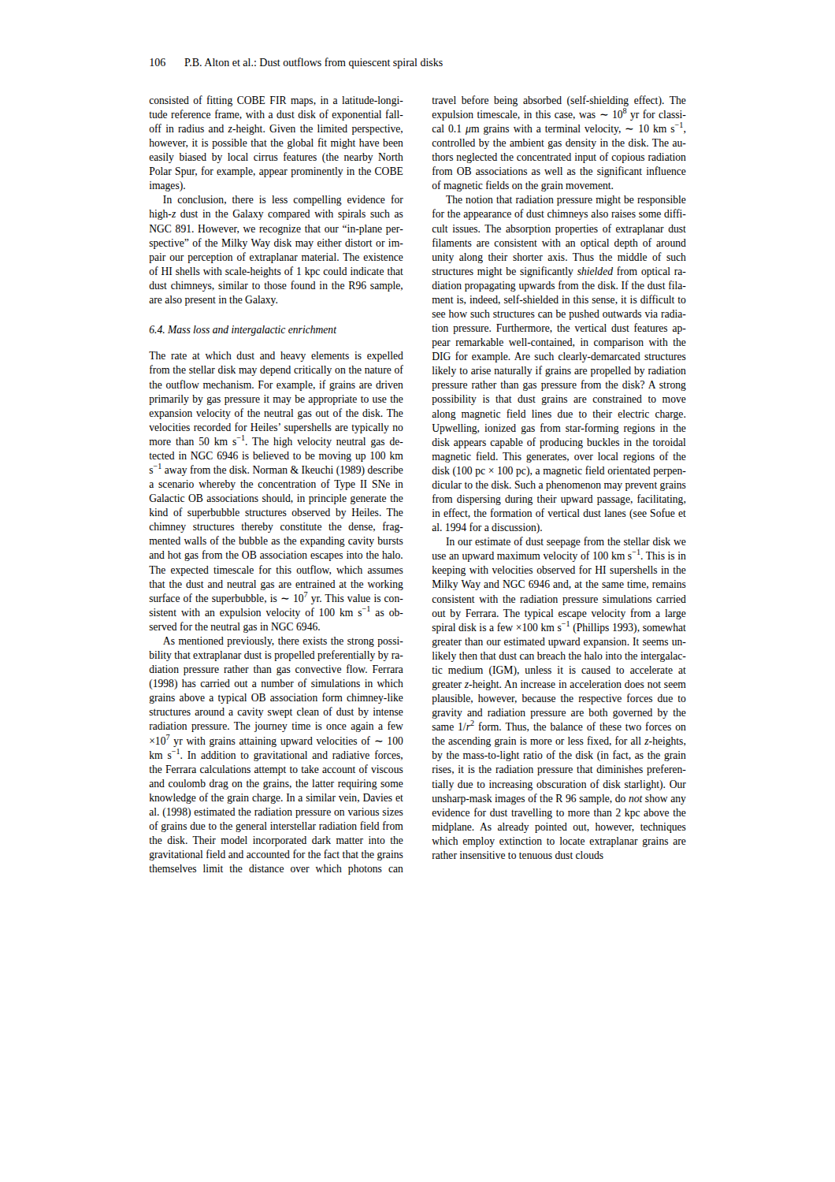106 P.B. Alton et al.: Dust outflows from quiescent spiral disks
consisted of fitting COBE FIR maps, in a latitude-longitude reference frame, with a dust disk of exponential fall-off in radius and z-height. Given the limited perspective, however, it is possible that the global fit might have been easily biased by local cirrus features (the nearby North Polar Spur, for example, appear prominently in the COBE images).
In conclusion, there is less compelling evidence for high-z dust in the Galaxy compared with spirals such as NGC 891. However, we recognize that our “in-plane perspective” of the Milky Way disk may either distort or impair our perception of extraplanar material. The existence of HI shells with scale-heights of 1 kpc could indicate that dust chimneys, similar to those found in the R96 sample, are also present in the Galaxy.
6.4. Mass loss and intergalactic enrichment
The rate at which dust and heavy elements is expelled from the stellar disk may depend critically on the nature of the outflow mechanism. For example, if grains are driven primarily by gas pressure it may be appropriate to use the expansion velocity of the neutral gas out of the disk. The velocities recorded for Heiles’ supershells are typically no more than 50 km s−1. The high velocity neutral gas detected in NGC 6946 is believed to be moving up 100 km s−1 away from the disk. Norman & Ikeuchi (1989) describe a scenario whereby the concentration of Type II SNe in Galactic OB associations should, in principle generate the kind of superbubble structures observed by Heiles. The chimney structures thereby constitute the dense, fragmented walls of the bubble as the expanding cavity bursts and hot gas from the OB association escapes into the halo. The expected timescale for this outflow, which assumes that the dust and neutral gas are entrained at the working surface of the superbubble, is ∼ 107 yr. This value is consistent with an expulsion velocity of 100 km s−1 as observed for the neutral gas in NGC 6946.
As mentioned previously, there exists the strong possibility that extraplanar dust is propelled preferentially by radiation pressure rather than gas convective flow. Ferrara (1998) has carried out a number of simulations in which grains above a typical OB association form chimney-like structures around a cavity swept clean of dust by intense radiation pressure. The journey time is once again a few ×107 yr with grains attaining upward velocities of ∼ 100 km s−1. In addition to gravitational and radiative forces, the Ferrara calculations attempt to take account of viscous and coulomb drag on the grains, the latter requiring some knowledge of the grain charge. In a similar vein, Davies et al. (1998) estimated the radiation pressure on various sizes of grains due to the general interstellar radiation field from the disk. Their model incorporated dark matter into the gravitational field and accounted for the fact that the grains themselves limit the distance over which photons can travel before being absorbed (self-shielding effect). The expulsion timescale, in this case, was ∼ 108 yr for classical 0.1 μm grains with a terminal velocity, ∼ 10 km s−1, controlled by the ambient gas density in the disk. The authors neglected the concentrated input of copious radiation from OB associations as well as the significant influence of magnetic fields on the grain movement.
The notion that radiation pressure might be responsible for the appearance of dust chimneys also raises some difficult issues. The absorption properties of extraplanar dust filaments are consistent with an optical depth of around unity along their shorter axis. Thus the middle of such structures might be significantly shielded from optical radiation propagating upwards from the disk. If the dust filament is, indeed, self-shielded in this sense, it is difficult to see how such structures can be pushed outwards via radiation pressure. Furthermore, the vertical dust features appear remarkable well-contained, in comparison with the DIG for example. Are such clearly-demarcated structures likely to arise naturally if grains are propelled by radiation pressure rather than gas pressure from the disk? A strong possibility is that dust grains are constrained to move along magnetic field lines due to their electric charge. Upwelling, ionized gas from star-forming regions in the disk appears capable of producing buckles in the toroidal magnetic field. This generates, over local regions of the disk (100 pc × 100 pc), a magnetic field orientated perpendicular to the disk. Such a phenomenon may prevent grains from dispersing during their upward passage, facilitating, in effect, the formation of vertical dust lanes (see Sofue et al. 1994 for a discussion).
In our estimate of dust seepage from the stellar disk we use an upward maximum velocity of 100 km s−1. This is in keeping with velocities observed for HI supershells in the Milky Way and NGC 6946 and, at the same time, remains consistent with the radiation pressure simulations carried out by Ferrara. The typical escape velocity from a large spiral disk is a few ×100 km s−1 (Phillips 1993), somewhat greater than our estimated upward expansion. It seems unlikely then that dust can breach the halo into the intergalactic medium (IGM), unless it is caused to accelerate at greater z-height. An increase in acceleration does not seem plausible, however, because the respective forces due to gravity and radiation pressure are both governed by the same 1/r2 form. Thus, the balance of these two forces on the ascending grain is more or less fixed, for all z-heights, by the mass-to-light ratio of the disk (in fact, as the grain rises, it is the radiation pressure that diminishes preferentially due to increasing obscuration of disk starlight). Our unsharp-mask images of the R 96 sample, do not show any evidence for dust travelling to more than 2 kpc above the midplane. As already pointed out, however, techniques which employ extinction to locate extraplanar grains are rather insensitive to tenuous dust clouds